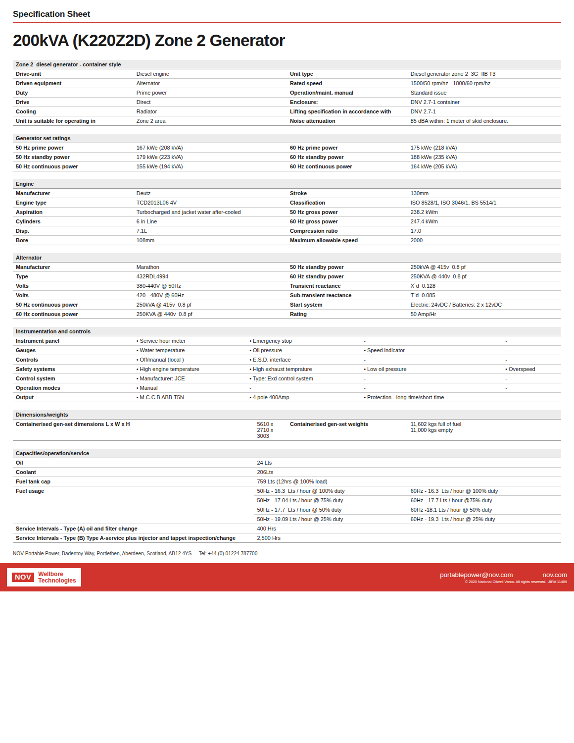Specification Sheet
200kVA (K220Z2D) Zone 2 Generator
Zone 2 diesel generator - container style
| Drive-unit | Diesel engine | Unit type | Diesel generator zone 2 3G IIB T3 |
| Driven equipment | Alternator | Rated speed | 1500/50 rpm/hz - 1800/60 rpm/hz |
| Duty | Prime power | Operation/maint. manual | Standard issue |
| Drive | Direct | Enclosure: | DNV 2.7-1 container |
| Cooling | Radiator | Lifting specification in accordance with | DNV 2.7-1 |
| Unit is suitable for operating in | Zone 2 area | Noise attenuation | 85 dBA within: 1 meter of skid enclosure. |
Generator set ratings
| 50 Hz prime power | 167 kWe (208 kVA) | 60 Hz prime power | 175 kWe (218 kVA) |
| 50 Hz standby power | 179 kWe (223 kVA) | 60 Hz standby power | 188 kWe (235 kVA) |
| 50 Hz continuous power | 155 kWe (194 kVA) | 60 Hz continuous power | 164 kWe (205 kVA) |
Engine
| Manufacturer | Deutz | Stroke | 130mm |
| Engine type | TCD2013L06 4V | Classification | ISO 8528/1, ISO 3046/1, BS 5514/1 |
| Aspiration | Turbocharged and jacket water after-cooled | 50 Hz gross power | 238.2 kWm |
| Cylinders | 6 in Line | 60 Hz gross power | 247.4 kWm |
| Disp. | 7.1L | Compression ratio | 17.0 |
| Bore | 108mm | Maximum allowable speed | 2000 |
Alternator
| Manufacturer | Marathon | 50 Hz standby power | 250kVA @ 415v 0.8 pf |
| Type | 432RDL4994 | 60 Hz standby power | 250KVA @ 440v 0.8 pf |
| Volts | 380-440V @ 50Hz | Transient reactance | X`d 0.128 |
| Volts | 420 - 480V @ 60Hz | Sub-transient reactance | T`d 0.085 |
| 50 Hz continuous power | 250kVA @ 415v 0.8 pf | Start system | Electric: 24vDC / Batteries: 2 x 12vDC |
| 60 Hz continuous power | 250KVA @ 440v 0.8 pf | Rating | 50 Amp/Hr |
Instrumentation and controls
| Instrument panel | • Service hour meter | • Emergency stop | - | - |
| Gauges | • Water temperature | • Oil pressure | • Speed indicator | - |
| Controls | • Off/manual (local ) | • E.S.D. interface | - | - |
| Safety systems | • High engine temperature | • High exhaust temprature | • Low oil pressure | • Overspeed |
| Control system | • Manufacturer: JCE | • Type: Exd control system | - | - |
| Operation modes | • Manual | - | - | - |
| Output | • M.C.C.B ABB T5N | • 4 pole 400Amp | • Protection - long-time/short-time | - |
Dimensions/weights
| Containerised gen-set dimensions L x W x H | 5610 x 2710 x 3003 | Containerised gen-set weights | 11,602 kgs full of fuel 11,000 kgs empty |
Capacities/operation/service
| Oil | 24 Lts |
| Coolant | 206Lts |
| Fuel tank cap | 759 Lts (12hrs @ 100% load) |
| Fuel usage | 50Hz - 16.3 Lts / hour @ 100% duty | 60Hz - 16.3 Lts / hour @ 100% duty |
| 50Hz - 17.04 Lts / hour @ 75% duty | 60Hz - 17.7 Lts / hour @75% duty |
| 50Hz - 17.7 Lts / hour @ 50% duty | 60Hz -18.1 Lts / hour @ 50% duty |
| 50Hz - 19.09 Lts / hour @ 25% duty | 60Hz - 19.3 Lts / hour @ 25% duty |
| Service Intervals - Type (A) oil and filter change | 400 Hrs |
| Service Intervals - Type (B) Type A-service plus injector and tappet inspection/change | 2,500 Hrs |
NOV Portable Power, Badentoy Way, Portlethen, Aberdeen, Scotland, AB12 4YS - Tel: +44 (0) 01224 787700
NOV Wellbore
Technologies
portablepower@nov.com nov.com
© 2020 National Oilwell Varco. All rights reserved. JIRA 11459